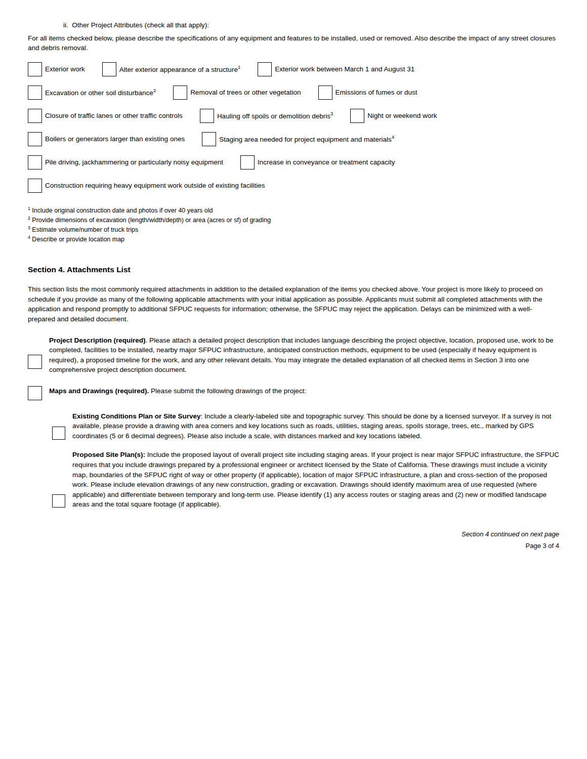ii. Other Project Attributes (check all that apply):
For all items checked below, please describe the specifications of any equipment and features to be installed, used or removed. Also describe the impact of any street closures and debris removal.
Exterior work Alter exterior appearance of a structure1 Exterior work between March 1 and August 31
Excavation or other soil disturbance2 Removal of trees or other vegetation Emissions of fumes or dust
Closure of traffic lanes or other traffic controls Hauling off spoils or demolition debris3 Night or weekend work
Boilers or generators larger than existing ones Staging area needed for project equipment and materials4
Pile driving, jackhammering or particularly noisy equipment Increase in conveyance or treatment capacity
Construction requiring heavy equipment work outside of existing facilities
1 Include original construction date and photos if over 40 years old
2 Provide dimensions of excavation (length/width/depth) or area (acres or sf) of grading
3 Estimate volume/number of truck trips
4 Describe or provide location map
Section 4. Attachments List
This section lists the most commonly required attachments in addition to the detailed explanation of the items you checked above. Your project is more likely to proceed on schedule if you provide as many of the following applicable attachments with your initial application as possible. Applicants must submit all completed attachments with the application and respond promptly to additional SFPUC requests for information; otherwise, the SFPUC may reject the application. Delays can be minimized with a well-prepared and detailed document.
Project Description (required). Please attach a detailed project description that includes language describing the project objective, location, proposed use, work to be completed, facilities to be installed, nearby major SFPUC infrastructure, anticipated construction methods, equipment to be used (especially if heavy equipment is required), a proposed timeline for the work, and any other relevant details. You may integrate the detailed explanation of all checked items in Section 3 into one comprehensive project description document.
Maps and Drawings (required). Please submit the following drawings of the project:
Existing Conditions Plan or Site Survey: Include a clearly-labeled site and topographic survey. This should be done by a licensed surveyor. If a survey is not available, please provide a drawing with area corners and key locations such as roads, utilities, staging areas, spoils storage, trees, etc., marked by GPS coordinates (5 or 6 decimal degrees). Please also include a scale, with distances marked and key locations labeled.
Proposed Site Plan(s): Include the proposed layout of overall project site including staging areas. If your project is near major SFPUC infrastructure, the SFPUC requires that you include drawings prepared by a professional engineer or architect licensed by the State of California. These drawings must include a vicinity map, boundaries of the SFPUC right of way or other property (if applicable), location of major SFPUC infrastructure, a plan and cross-section of the proposed work. Please include elevation drawings of any new construction, grading or excavation. Drawings should identify maximum area of use requested (where applicable) and differentiate between temporary and long-term use. Please identify (1) any access routes or staging areas and (2) new or modified landscape areas and the total square footage (if applicable).
Section 4 continued on next page Page 3 of 4